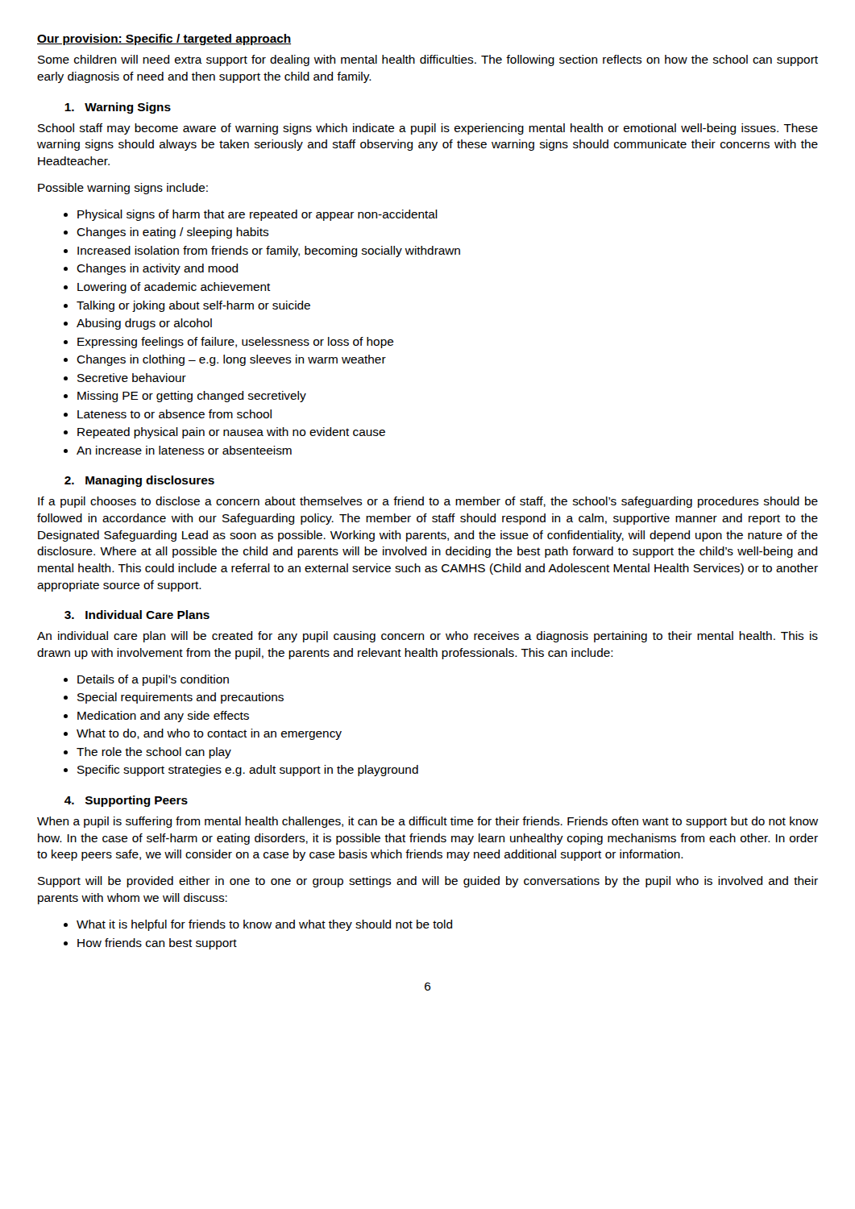Our provision: Specific / targeted approach
Some children will need extra support for dealing with mental health difficulties. The following section reflects on how the school can support early diagnosis of need and then support the child and family.
1. Warning Signs
School staff may become aware of warning signs which indicate a pupil is experiencing mental health or emotional well-being issues. These warning signs should always be taken seriously and staff observing any of these warning signs should communicate their concerns with the Headteacher.
Possible warning signs include:
Physical signs of harm that are repeated or appear non-accidental
Changes in eating / sleeping habits
Increased isolation from friends or family, becoming socially withdrawn
Changes in activity and mood
Lowering of academic achievement
Talking or joking about self-harm or suicide
Abusing drugs or alcohol
Expressing feelings of failure, uselessness or loss of hope
Changes in clothing – e.g. long sleeves in warm weather
Secretive behaviour
Missing PE or getting changed secretively
Lateness to or absence from school
Repeated physical pain or nausea with no evident cause
An increase in lateness or absenteeism
2. Managing disclosures
If a pupil chooses to disclose a concern about themselves or a friend to a member of staff, the school’s safeguarding procedures should be followed in accordance with our Safeguarding policy. The member of staff should respond in a calm, supportive manner and report to the Designated Safeguarding Lead as soon as possible. Working with parents, and the issue of confidentiality, will depend upon the nature of the disclosure. Where at all possible the child and parents will be involved in deciding the best path forward to support the child’s well-being and mental health. This could include a referral to an external service such as CAMHS (Child and Adolescent Mental Health Services) or to another appropriate source of support.
3. Individual Care Plans
An individual care plan will be created for any pupil causing concern or who receives a diagnosis pertaining to their mental health. This is drawn up with involvement from the pupil, the parents and relevant health professionals. This can include:
Details of a pupil’s condition
Special requirements and precautions
Medication and any side effects
What to do, and who to contact in an emergency
The role the school can play
Specific support strategies e.g. adult support in the playground
4. Supporting Peers
When a pupil is suffering from mental health challenges, it can be a difficult time for their friends. Friends often want to support but do not know how. In the case of self-harm or eating disorders, it is possible that friends may learn unhealthy coping mechanisms from each other. In order to keep peers safe, we will consider on a case by case basis which friends may need additional support or information.
Support will be provided either in one to one or group settings and will be guided by conversations by the pupil who is involved and their parents with whom we will discuss:
What it is helpful for friends to know and what they should not be told
How friends can best support
6